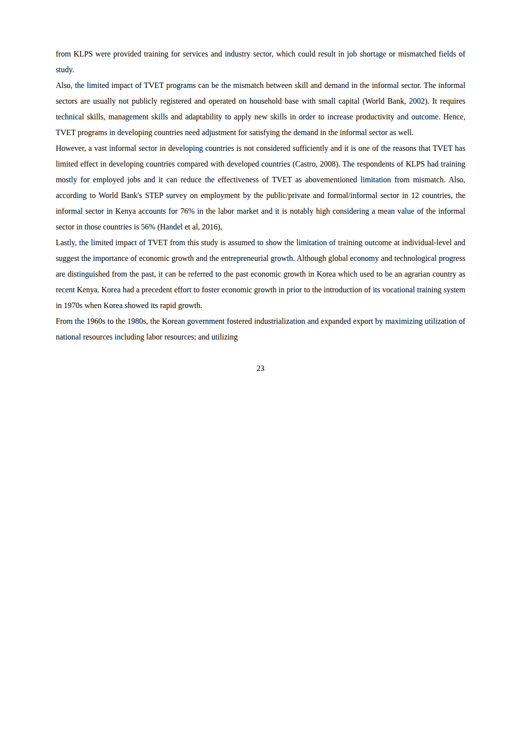from KLPS were provided training for services and industry sector, which could result in job shortage or mismatched fields of study.
Also, the limited impact of TVET programs can be the mismatch between skill and demand in the informal sector. The informal sectors are usually not publicly registered and operated on household base with small capital (World Bank, 2002). It requires technical skills, management skills and adaptability to apply new skills in order to increase productivity and outcome. Hence, TVET programs in developing countries need adjustment for satisfying the demand in the informal sector as well.
However, a vast informal sector in developing countries is not considered sufficiently and it is one of the reasons that TVET has limited effect in developing countries compared with developed countries (Castro, 2008). The respondents of KLPS had training mostly for employed jobs and it can reduce the effectiveness of TVET as abovementioned limitation from mismatch. Also, according to World Bank's STEP survey on employment by the public/private and formal/informal sector in 12 countries, the informal sector in Kenya accounts for 76% in the labor market and it is notably high considering a mean value of the informal sector in those countries is 56% (Handel et al, 2016),
Lastly, the limited impact of TVET from this study is assumed to show the limitation of training outcome at individual-level and suggest the importance of economic growth and the entrepreneurial growth. Although global economy and technological progress are distinguished from the past, it can be referred to the past economic growth in Korea which used to be an agrarian country as recent Kenya. Korea had a precedent effort to foster economic growth in prior to the introduction of its vocational training system in 1970s when Korea showed its rapid growth.
From the 1960s to the 1980s, the Korean government fostered industrialization and expanded export by maximizing utilization of national resources including labor resources; and utilizing
23